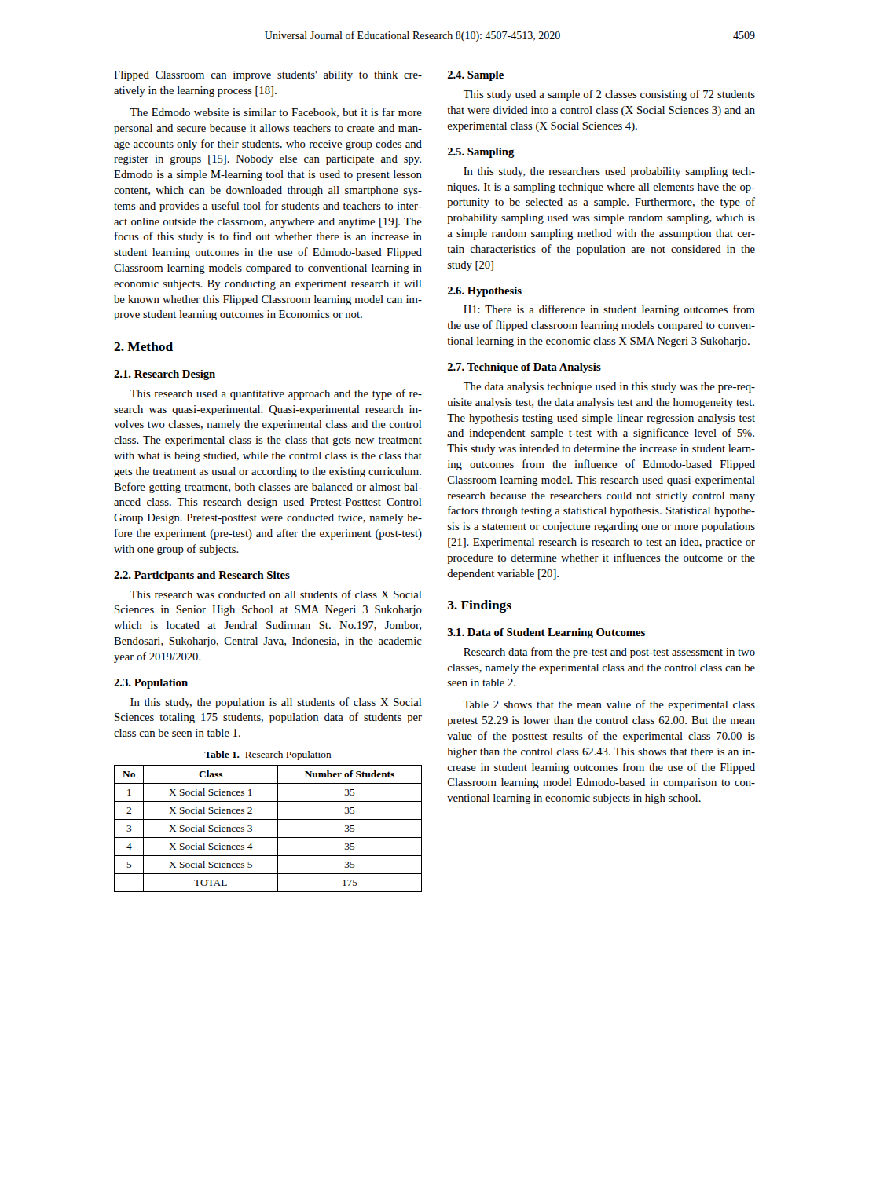Universal Journal of Educational Research 8(10): 4507-4513, 2020
4509
Flipped Classroom can improve students' ability to think creatively in the learning process [18].
The Edmodo website is similar to Facebook, but it is far more personal and secure because it allows teachers to create and manage accounts only for their students, who receive group codes and register in groups [15]. Nobody else can participate and spy. Edmodo is a simple M-learning tool that is used to present lesson content, which can be downloaded through all smartphone systems and provides a useful tool for students and teachers to interact online outside the classroom, anywhere and anytime [19]. The focus of this study is to find out whether there is an increase in student learning outcomes in the use of Edmodo-based Flipped Classroom learning models compared to conventional learning in economic subjects. By conducting an experiment research it will be known whether this Flipped Classroom learning model can improve student learning outcomes in Economics or not.
2. Method
2.1. Research Design
This research used a quantitative approach and the type of research was quasi-experimental. Quasi-experimental research involves two classes, namely the experimental class and the control class. The experimental class is the class that gets new treatment with what is being studied, while the control class is the class that gets the treatment as usual or according to the existing curriculum. Before getting treatment, both classes are balanced or almost balanced class. This research design used Pretest-Posttest Control Group Design. Pretest-posttest were conducted twice, namely before the experiment (pre-test) and after the experiment (post-test) with one group of subjects.
2.2. Participants and Research Sites
This research was conducted on all students of class X Social Sciences in Senior High School at SMA Negeri 3 Sukoharjo which is located at Jendral Sudirman St. No.197, Jombor, Bendosari, Sukoharjo, Central Java, Indonesia, in the academic year of 2019/2020.
2.3. Population
In this study, the population is all students of class X Social Sciences totaling 175 students, population data of students per class can be seen in table 1.
Table 1. Research Population
| No | Class | Number of Students |
| --- | --- | --- |
| 1 | X Social Sciences 1 | 35 |
| 2 | X Social Sciences 2 | 35 |
| 3 | X Social Sciences 3 | 35 |
| 4 | X Social Sciences 4 | 35 |
| 5 | X Social Sciences 5 | 35 |
| | TOTAL | 175 |
2.4. Sample
This study used a sample of 2 classes consisting of 72 students that were divided into a control class (X Social Sciences 3) and an experimental class (X Social Sciences 4).
2.5. Sampling
In this study, the researchers used probability sampling techniques. It is a sampling technique where all elements have the opportunity to be selected as a sample. Furthermore, the type of probability sampling used was simple random sampling, which is a simple random sampling method with the assumption that certain characteristics of the population are not considered in the study [20]
2.6. Hypothesis
H1: There is a difference in student learning outcomes from the use of flipped classroom learning models compared to conventional learning in the economic class X SMA Negeri 3 Sukoharjo.
2.7. Technique of Data Analysis
The data analysis technique used in this study was the pre-requisite analysis test, the data analysis test and the homogeneity test. The hypothesis testing used simple linear regression analysis test and independent sample t-test with a significance level of 5%. This study was intended to determine the increase in student learning outcomes from the influence of Edmodo-based Flipped Classroom learning model. This research used quasi-experimental research because the researchers could not strictly control many factors through testing a statistical hypothesis. Statistical hypothesis is a statement or conjecture regarding one or more populations [21]. Experimental research is research to test an idea, practice or procedure to determine whether it influences the outcome or the dependent variable [20].
3. Findings
3.1. Data of Student Learning Outcomes
Research data from the pre-test and post-test assessment in two classes, namely the experimental class and the control class can be seen in table 2.
Table 2 shows that the mean value of the experimental class pretest 52.29 is lower than the control class 62.00. But the mean value of the posttest results of the experimental class 70.00 is higher than the control class 62.43. This shows that there is an increase in student learning outcomes from the use of the Flipped Classroom learning model Edmodo-based in comparison to conventional learning in economic subjects in high school.